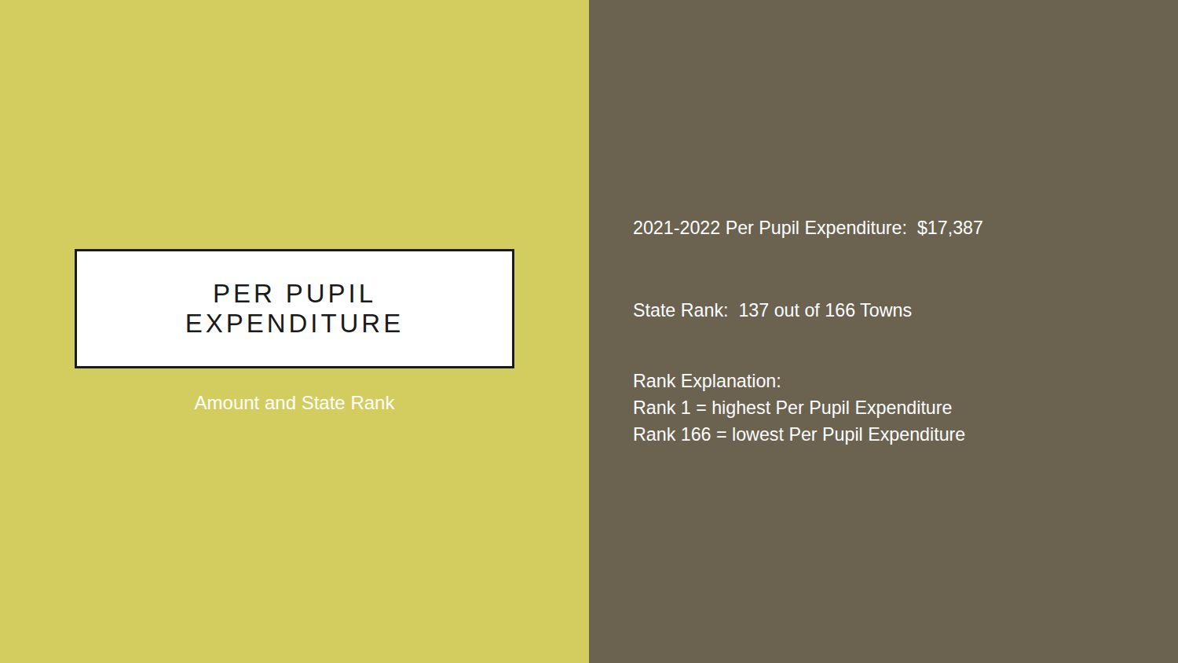Per Pupil Expenditure
Amount and State Rank
2021-2022 Per Pupil Expenditure: $17,387
State Rank: 137 out of 166 Towns
Rank Explanation:
Rank 1 = highest Per Pupil Expenditure
Rank 166 = lowest Per Pupil Expenditure